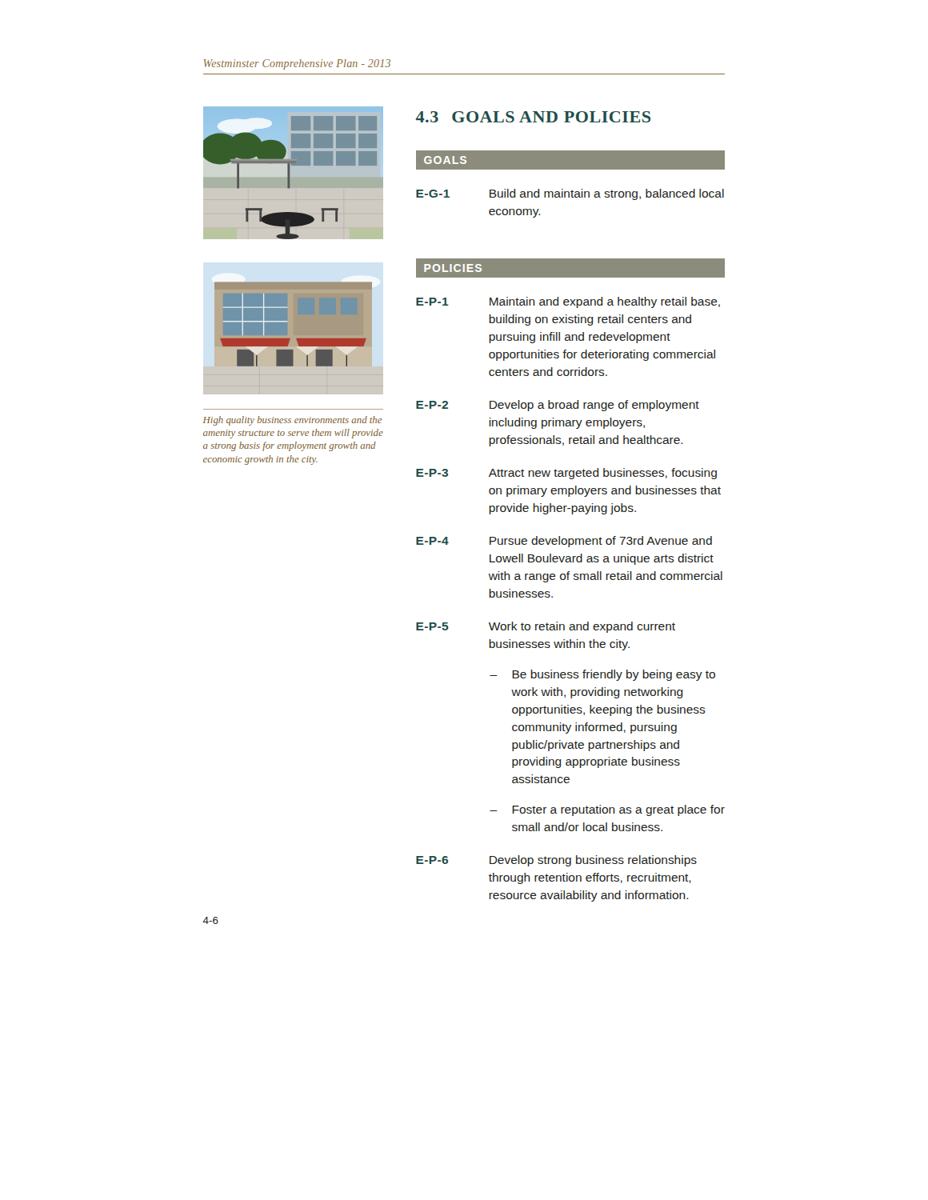Westminster Comprehensive Plan - 2013
High quality business environments and the amenity structure to serve them will provide a strong basis for employment growth and economic growth in the city.
4.3 GOALS AND POLICIES
GOALS
| E-G-1 | Build and maintain a strong, balanced local economy. |
POLICIES
| E-P-1 | Maintain and expand a healthy retail base, building on existing retail centers and pursuing infill and redevelopment opportunities for deteriorating commercial centers and corridors. |
| E-P-2 | Develop a broad range of employment including primary employers, professionals, retail and healthcare. |
| E-P-3 | Attract new targeted businesses, focusing on primary employers and businesses that provide higher-paying jobs. |
| E-P-4 | Pursue development of 73rd Avenue and Lowell Boulevard as a unique arts district with a range of small retail and commercial businesses. |
| E-P-5 | Work to retain and expand current businesses within the city. Be business friendly by being easy to work with, providing networking opportunities, keeping the business community informed, pursuing public/private partnerships and providing appropriate business assistance Foster a reputation as a great place for small and/or local business. |
| E-P-6 | Develop strong business relationships through retention efforts, recruitment, resource availability and information. |
4-6